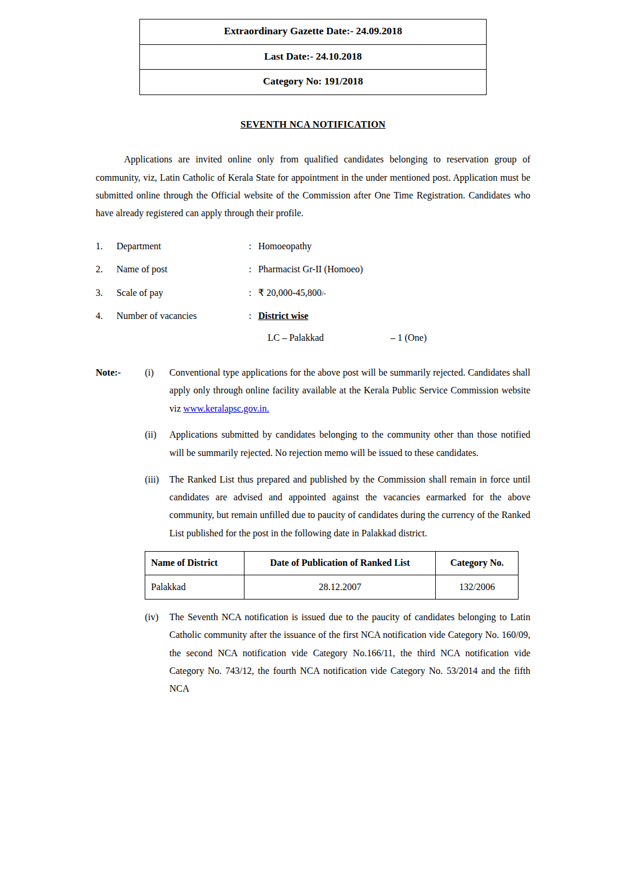| Extraordinary Gazette Date:- 24.09.2018 |
| Last Date:- 24.10.2018 |
| Category No: 191/2018 |
SEVENTH NCA NOTIFICATION
Applications are invited online only from qualified candidates belonging to reservation group of community, viz, Latin Catholic of Kerala State for appointment in the under mentioned post. Application must be submitted online through the Official website of the Commission after One Time Registration. Candidates who have already registered can apply through their profile.
Department: Homoeopathy
Name of post: Pharmacist Gr-II (Homoeo)
Scale of pay:₹ 20,000-45,800/-
Number of vacancies: District wise
LC – Palakkad – 1 (One)
Note:- (i) Conventional type applications for the above post will be summarily rejected. Candidates shall apply only through online facility available at the Kerala Public Service Commission website viz www.keralapsc.gov.in.
(ii) Applications submitted by candidates belonging to the community other than those notified will be summarily rejected. No rejection memo will be issued to these candidates.
(iii) The Ranked List thus prepared and published by the Commission shall remain in force until candidates are advised and appointed against the vacancies earmarked for the above community, but remain unfilled due to paucity of candidates during the currency of the Ranked List published for the post in the following date in Palakkad district.
| Name of District | Date of Publication of Ranked List | Category No. |
| --- | --- | --- |
| Palakkad | 28.12.2007 | 132/2006 |
(iv) The Seventh NCA notification is issued due to the paucity of candidates belonging to Latin Catholic community after the issuance of the first NCA notification vide Category No. 160/09, the second NCA notification vide Category No.166/11, the third NCA notification vide Category No. 743/12, the fourth NCA notification vide Category No. 53/2014 and the fifth NCA